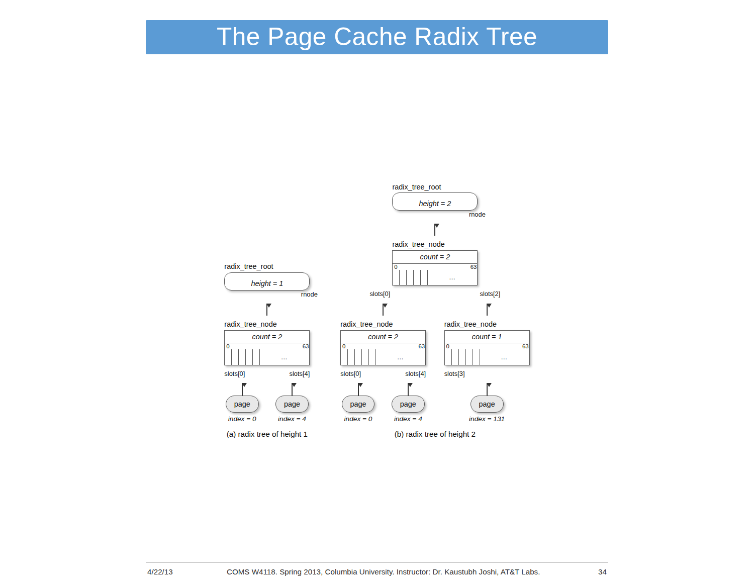The Page Cache Radix Tree
radix_tree_root
height = 1
rnode
radix_tree_node
count = 2
063
…
slots[0] slots[4]
page
index = 0
page
index = 4
(a) radix tree of height 1
radix_tree_root
height = 2
rnode
radix_tree_node
count = 2
063
…
slots[0] slots[2]
radix_tree_node
count = 2
063
…
slots[0] slots[4]
page
index = 0
page
index = 4
radix_tree_node
count = 1
063
…
slots[3]
page
index = 131
(b) radix tree of height 2
4/22/13 COMS W4118. Spring 2013, Columbia University. Instructor: Dr. Kaustubh Joshi, AT&T Labs. 34